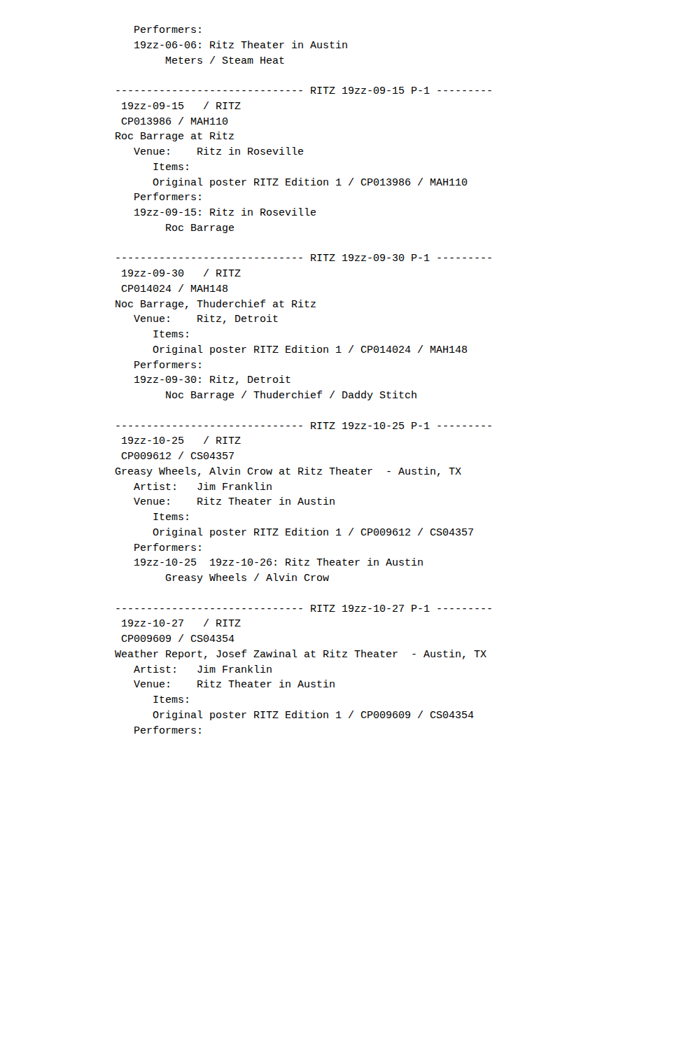Performers:
   19zz-06-06: Ritz Theater in Austin
        Meters / Steam Heat

------------------------------ RITZ 19zz-09-15 P-1 ---------
 19zz-09-15   / RITZ 
 CP013986 / MAH110
Roc Barrage at Ritz
   Venue:    Ritz in Roseville
      Items:
      Original poster RITZ Edition 1 / CP013986 / MAH110
   Performers:
   19zz-09-15: Ritz in Roseville
        Roc Barrage

------------------------------ RITZ 19zz-09-30 P-1 ---------
 19zz-09-30   / RITZ 
 CP014024 / MAH148
Noc Barrage, Thuderchief at Ritz
   Venue:    Ritz, Detroit
      Items:
      Original poster RITZ Edition 1 / CP014024 / MAH148
   Performers:
   19zz-09-30: Ritz, Detroit
        Noc Barrage / Thuderchief / Daddy Stitch

------------------------------ RITZ 19zz-10-25 P-1 ---------
 19zz-10-25   / RITZ 
 CP009612 / CS04357
Greasy Wheels, Alvin Crow at Ritz Theater  - Austin, TX
   Artist:   Jim Franklin
   Venue:    Ritz Theater in Austin
      Items:
      Original poster RITZ Edition 1 / CP009612 / CS04357
   Performers:
   19zz-10-25  19zz-10-26: Ritz Theater in Austin
        Greasy Wheels / Alvin Crow

------------------------------ RITZ 19zz-10-27 P-1 ---------
 19zz-10-27   / RITZ 
 CP009609 / CS04354
Weather Report, Josef Zawinal at Ritz Theater  - Austin, TX
   Artist:   Jim Franklin
   Venue:    Ritz Theater in Austin
      Items:
      Original poster RITZ Edition 1 / CP009609 / CS04354
   Performers: